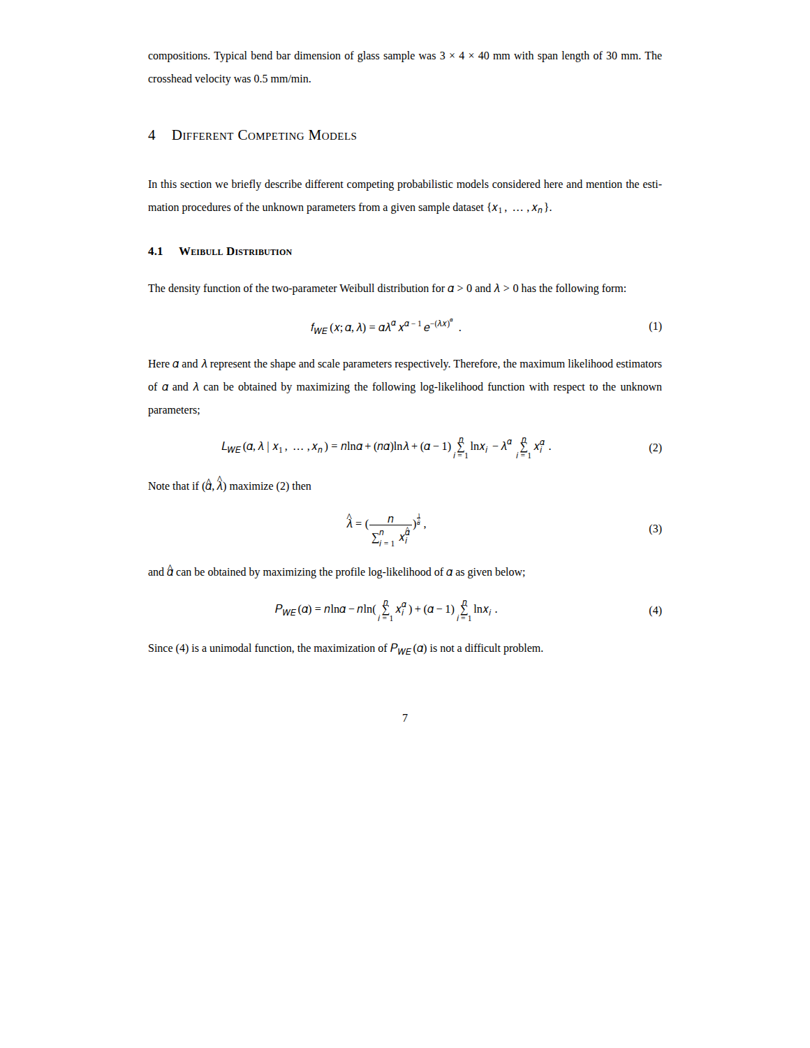compositions. Typical bend bar dimension of glass sample was 3 × 4 × 40 mm with span length of 30 mm. The crosshead velocity was 0.5 mm/min.
4 Different Competing Models
In this section we briefly describe different competing probabilistic models considered here and mention the estimation procedures of the unknown parameters from a given sample dataset {x1,…,xn}.
4.1 Weibull Distribution
The density function of the two-parameter Weibull distribution for α>0 and λ>0 has the following form:
fWE (x;α,λ) = α λα xα−1 e−(λx)α .
(1)
Here α and λ represent the shape and scale parameters respectively. Therefore, the maximum likelihood estimators of α and λ can be obtained by maximizing the following log-likelihood function with respect to the unknown parameters;
LWE (α,λ|x1,…,xn) = nln⁡α + (nα)ln⁡λ + (α−1) ∑i=1n ln⁡xi − λα ∑i=1n xiα .
(2)
Note that if (α^,λ^) maximize (2) then
λ^ = ( n ∑i=1n xiα^ ) 1α^ ,
(3)
and α^ can be obtained by maximizing the profile log-likelihood of α as given below;
PWE (α) = nln⁡α − nln⁡ ( ∑i=1n xiα ) + (α−1) ∑i=1n ln⁡xi .
(4)
Since (4) is a unimodal function, the maximization of PWE(α) is not a difficult problem.
7